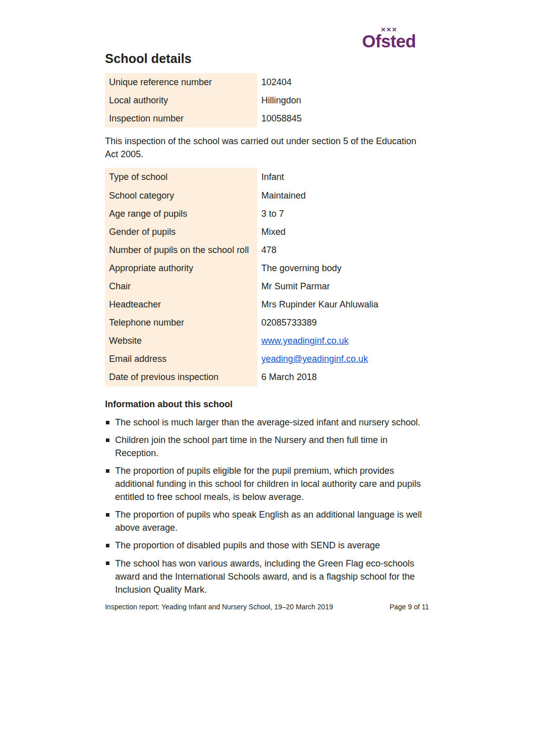✕✕✕
Ofsted
School details
| Unique reference number | 102404 |
| Local authority | Hillingdon |
| Inspection number | 10058845 |
This inspection of the school was carried out under section 5 of the Education Act 2005.
| Type of school | Infant |
| School category | Maintained |
| Age range of pupils | 3 to 7 |
| Gender of pupils | Mixed |
| Number of pupils on the school roll | 478 |
| Appropriate authority | The governing body |
| Chair | Mr Sumit Parmar |
| Headteacher | Mrs Rupinder Kaur Ahluwalia |
| Telephone number | 02085733389 |
| Website | www.yeadinginf.co.uk |
| Email address | yeading@yeadinginf.co.uk |
| Date of previous inspection | 6 March 2018 |
Information about this school
The school is much larger than the average-sized infant and nursery school.
Children join the school part time in the Nursery and then full time in Reception.
The proportion of pupils eligible for the pupil premium, which provides additional funding in this school for children in local authority care and pupils entitled to free school meals, is below average.
The proportion of pupils who speak English as an additional language is well above average.
The proportion of disabled pupils and those with SEND is average
The school has won various awards, including the Green Flag eco-schools award and the International Schools award, and is a flagship school for the Inclusion Quality Mark.
Inspection report: Yeading Infant and Nursery School, 19–20 March 2019
Page 9 of 11